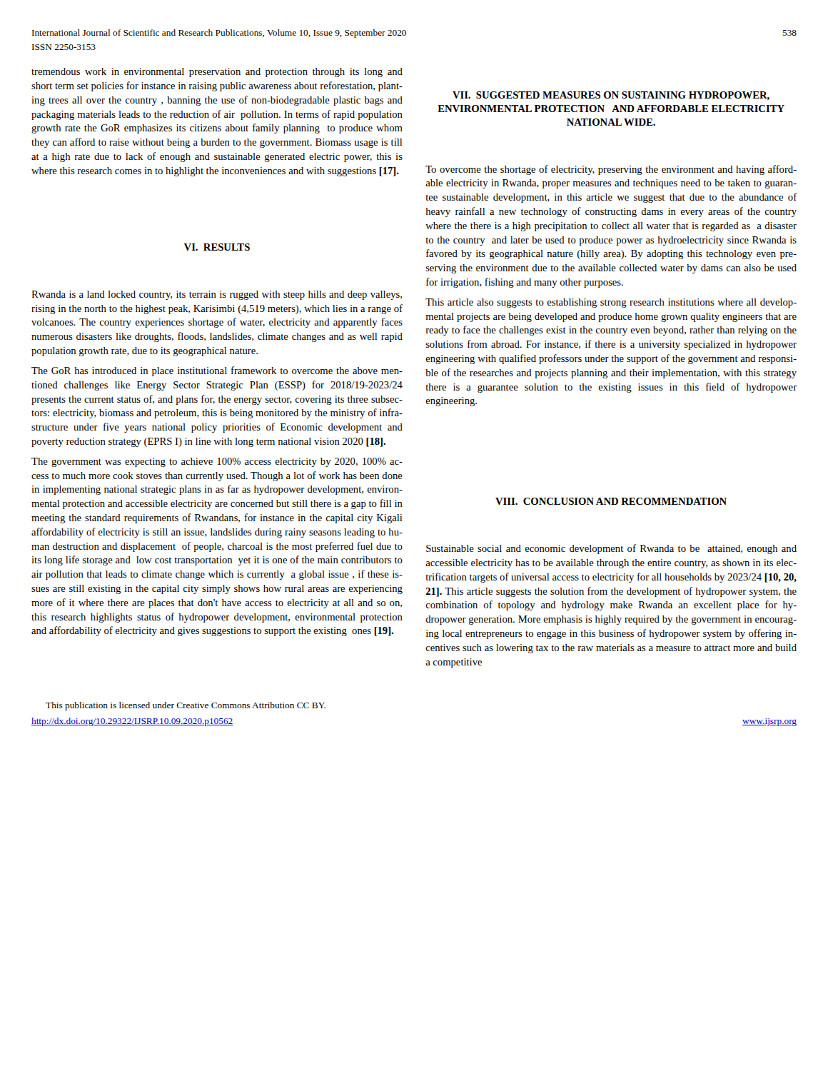International Journal of Scientific and Research Publications, Volume 10, Issue 9, September 2020
538
ISSN 2250-3153
tremendous work in environmental preservation and protection through its long and short term set policies for instance in raising public awareness about reforestation, planting trees all over the country , banning the use of non-biodegradable plastic bags and packaging materials leads to the reduction of air pollution. In terms of rapid population growth rate the GoR emphasizes its citizens about family planning to produce whom they can afford to raise without being a burden to the government. Biomass usage is till at a high rate due to lack of enough and sustainable generated electric power, this is where this research comes in to highlight the inconveniences and with suggestions [17].
VI. RESULTS
Rwanda is a land locked country, its terrain is rugged with steep hills and deep valleys, rising in the north to the highest peak, Karisimbi (4,519 meters), which lies in a range of volcanoes. The country experiences shortage of water, electricity and apparently faces numerous disasters like droughts, floods, landslides, climate changes and as well rapid population growth rate, due to its geographical nature.
The GoR has introduced in place institutional framework to overcome the above mentioned challenges like Energy Sector Strategic Plan (ESSP) for 2018/19-2023/24 presents the current status of, and plans for, the energy sector, covering its three subsectors: electricity, biomass and petroleum, this is being monitored by the ministry of infrastructure under five years national policy priorities of Economic development and poverty reduction strategy (EPRS I) in line with long term national vision 2020 [18].
The government was expecting to achieve 100% access electricity by 2020, 100% access to much more cook stoves than currently used. Though a lot of work has been done in implementing national strategic plans in as far as hydropower development, environmental protection and accessible electricity are concerned but still there is a gap to fill in meeting the standard requirements of Rwandans, for instance in the capital city Kigali affordability of electricity is still an issue, landslides during rainy seasons leading to human destruction and displacement of people, charcoal is the most preferred fuel due to its long life storage and low cost transportation yet it is one of the main contributors to air pollution that leads to climate change which is currently a global issue , if these issues are still existing in the capital city simply shows how rural areas are experiencing more of it where there are places that don't have access to electricity at all and so on, this research highlights status of hydropower development, environmental protection and affordability of electricity and gives suggestions to support the existing ones [19].
VII. SUGGESTED MEASURES ON SUSTAINING HYDROPOWER, ENVIRONMENTAL PROTECTION AND AFFORDABLE ELECTRICITY NATIONAL WIDE.
To overcome the shortage of electricity, preserving the environment and having affordable electricity in Rwanda, proper measures and techniques need to be taken to guarantee sustainable development, in this article we suggest that due to the abundance of heavy rainfall a new technology of constructing dams in every areas of the country where the there is a high precipitation to collect all water that is regarded as a disaster to the country and later be used to produce power as hydroelectricity since Rwanda is favored by its geographical nature (hilly area). By adopting this technology even preserving the environment due to the available collected water by dams can also be used for irrigation, fishing and many other purposes.
This article also suggests to establishing strong research institutions where all developmental projects are being developed and produce home grown quality engineers that are ready to face the challenges exist in the country even beyond, rather than relying on the solutions from abroad. For instance, if there is a university specialized in hydropower engineering with qualified professors under the support of the government and responsible of the researches and projects planning and their implementation, with this strategy there is a guarantee solution to the existing issues in this field of hydropower engineering.
VIII. CONCLUSION AND RECOMMENDATION
Sustainable social and economic development of Rwanda to be attained, enough and accessible electricity has to be available through the entire country, as shown in its electrification targets of universal access to electricity for all households by 2023/24 [10, 20, 21]. This article suggests the solution from the development of hydropower system, the combination of topology and hydrology make Rwanda an excellent place for hydropower generation. More emphasis is highly required by the government in encouraging local entrepreneurs to engage in this business of hydropower system by offering incentives such as lowering tax to the raw materials as a measure to attract more and build a competitive
This publication is licensed under Creative Commons Attribution CC BY.
http://dx.doi.org/10.29322/IJSRP.10.09.2020.p10562 www.ijsrp.org